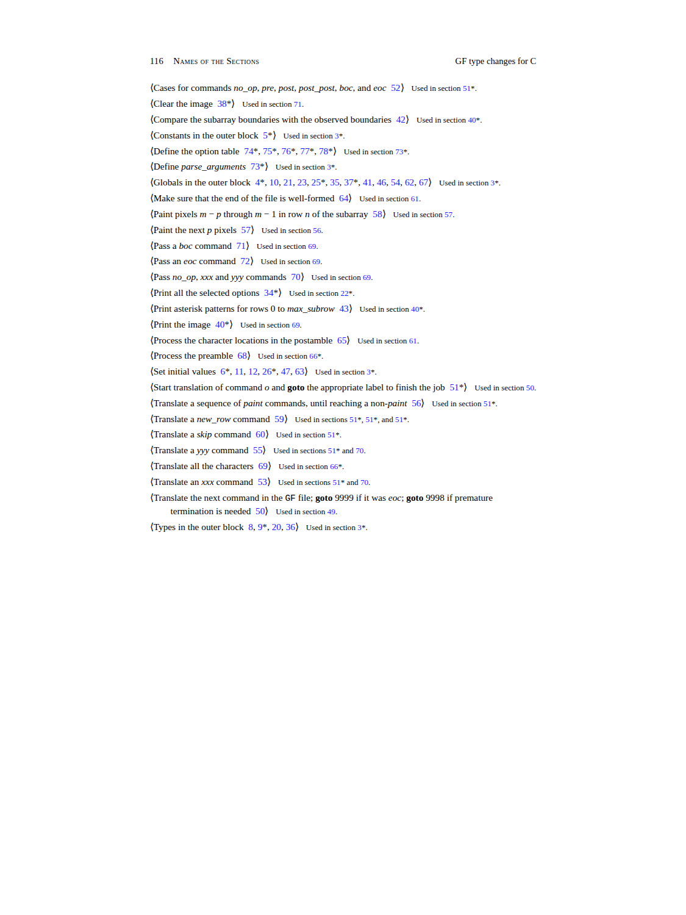116 Names of the Sections
GF type changes for C
⟨Cases for commands no_op, pre, post, post_post, boc, and eoc 52⟩Used in section 51*.
⟨Clear the image 38*⟩Used in section 71.
⟨Compare the subarray boundaries with the observed boundaries 42⟩Used in section 40*.
⟨Constants in the outer block 5*⟩Used in section 3*.
⟨Define the option table 74*, 75*, 76*, 77*, 78*⟩Used in section 73*.
⟨Define parse_arguments 73*⟩Used in section 3*.
⟨Globals in the outer block 4*, 10, 21, 23, 25*, 35, 37*, 41, 46, 54, 62, 67⟩Used in section 3*.
⟨Make sure that the end of the file is well-formed 64⟩Used in section 61.
⟨Paint pixels m − p through m − 1 in row n of the subarray 58⟩Used in section 57.
⟨Paint the next p pixels 57⟩Used in section 56.
⟨Pass a boc command 71⟩Used in section 69.
⟨Pass an eoc command 72⟩Used in section 69.
⟨Pass no_op, xxx and yyy commands 70⟩Used in section 69.
⟨Print all the selected options 34*⟩Used in section 22*.
⟨Print asterisk patterns for rows 0 to max_subrow 43⟩Used in section 40*.
⟨Print the image 40*⟩Used in section 69.
⟨Process the character locations in the postamble 65⟩Used in section 61.
⟨Process the preamble 68⟩Used in section 66*.
⟨Set initial values 6*, 11, 12, 26*, 47, 63⟩Used in section 3*.
⟨Start translation of command o and goto the appropriate label to finish the job 51*⟩Used in section 50.
⟨Translate a sequence of paint commands, until reaching a non-paint 56⟩Used in section 51*.
⟨Translate a new_row command 59⟩Used in sections 51*, 51*, and 51*.
⟨Translate a skip command 60⟩Used in section 51*.
⟨Translate a yyy command 55⟩Used in sections 51* and 70.
⟨Translate all the characters 69⟩Used in section 66*.
⟨Translate an xxx command 53⟩Used in sections 51* and 70.
⟨Translate the next command in the GF file; goto 9999 if it was eoc; goto 9998 if premature termination is needed 50⟩Used in section 49.
⟨Types in the outer block 8, 9*, 20, 36⟩Used in section 3*.